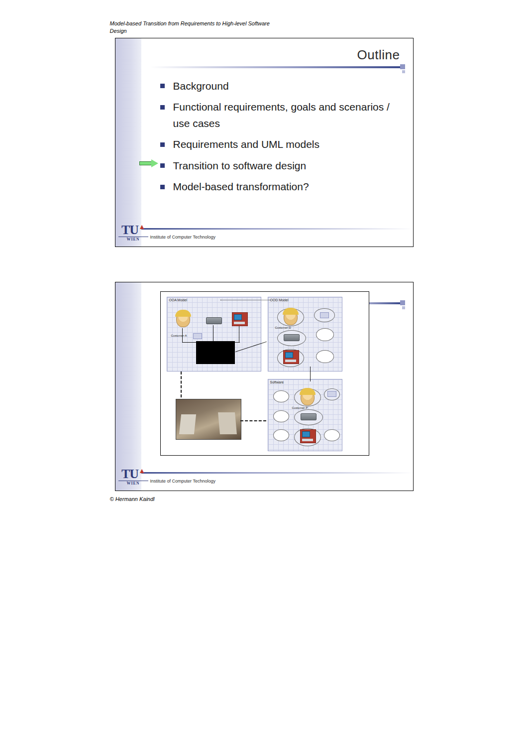Model-based Transition from Requirements to High-level Software
Design
Outline
Background
Functional requirements, goals and scenarios / use cases
Requirements and UML models
Transition to software design
Model-based transformation?
Institute of Computer Technology
TU▲
WIEN
OOA Model
Customer-A
OOD Model
Customer-D
Software
Customer-P
Institute of Computer Technology
TU▲
WIEN
© Hermann Kaindl